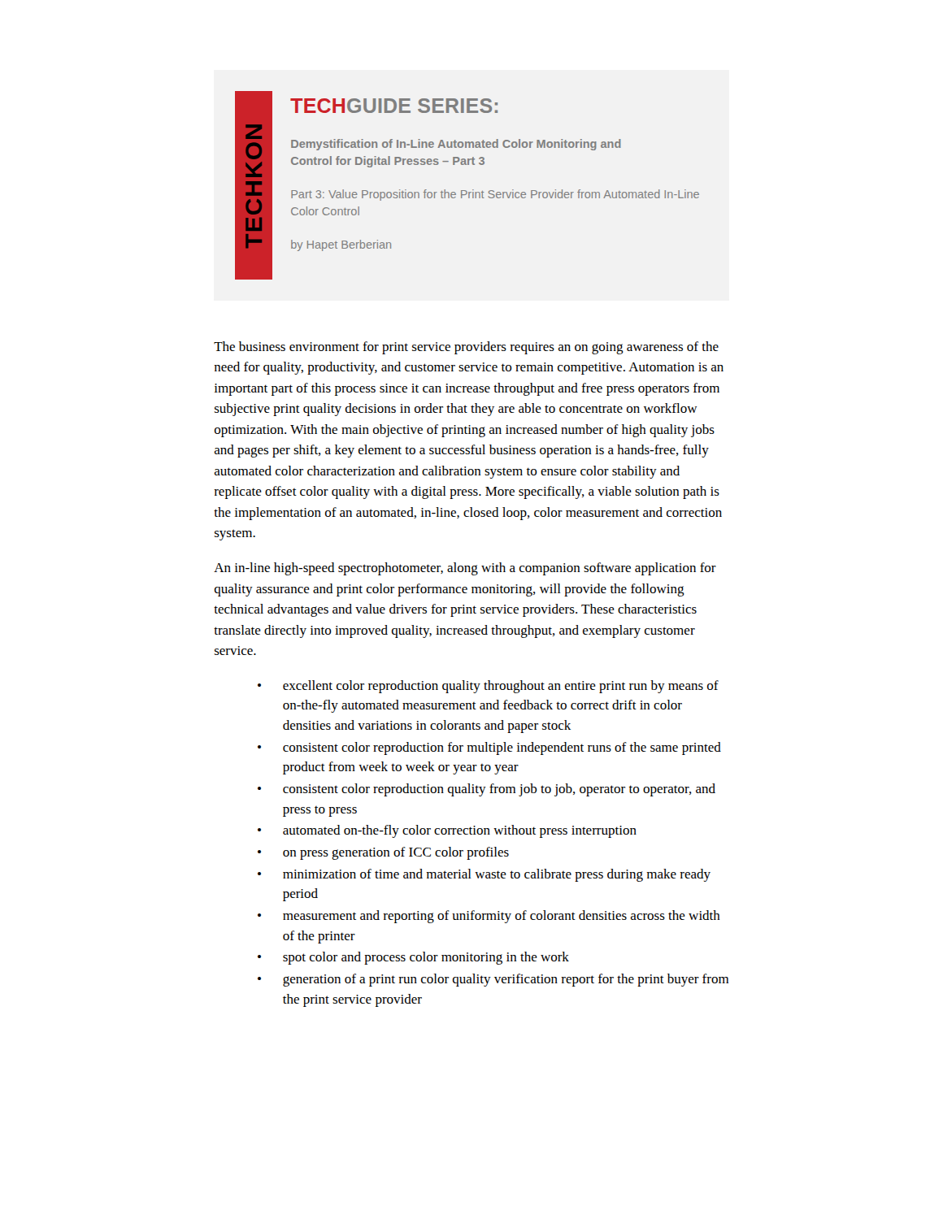TECHKON
TECH GUIDE SERIES:
Demystification of In-Line Automated Color Monitoring and
Control for Digital Presses – Part 3
Part 3: Value Proposition for the Print Service Provider from Automated In-Line Color Control
by Hapet Berberian
The business environment for print service providers requires an on going awareness of the need for quality, productivity, and customer service to remain competitive. Automation is an important part of this process since it can increase throughput and free press operators from subjective print quality decisions in order that they are able to concentrate on workflow optimization. With the main objective of printing an increased number of high quality jobs and pages per shift, a key element to a successful business operation is a hands-free, fully automated color characterization and calibration system to ensure color stability and replicate offset color quality with a digital press. More specifically, a viable solution path is the implementation of an automated, in-line, closed loop, color measurement and correction system.
An in-line high-speed spectrophotometer, along with a companion software application for quality assurance and print color performance monitoring, will provide the following technical advantages and value drivers for print service providers. These characteristics translate directly into improved quality, increased throughput, and exemplary customer service.
excellent color reproduction quality throughout an entire print run by means of on-the-fly automated measurement and feedback to correct drift in color densities and variations in colorants and paper stock
consistent color reproduction for multiple independent runs of the same printed product from week to week or year to year
consistent color reproduction quality from job to job, operator to operator, and press to press
automated on-the-fly color correction without press interruption
on press generation of ICC color profiles
minimization of time and material waste to calibrate press during make ready period
measurement and reporting of uniformity of colorant densities across the width of the printer
spot color and process color monitoring in the work
generation of a print run color quality verification report for the print buyer from the print service provider